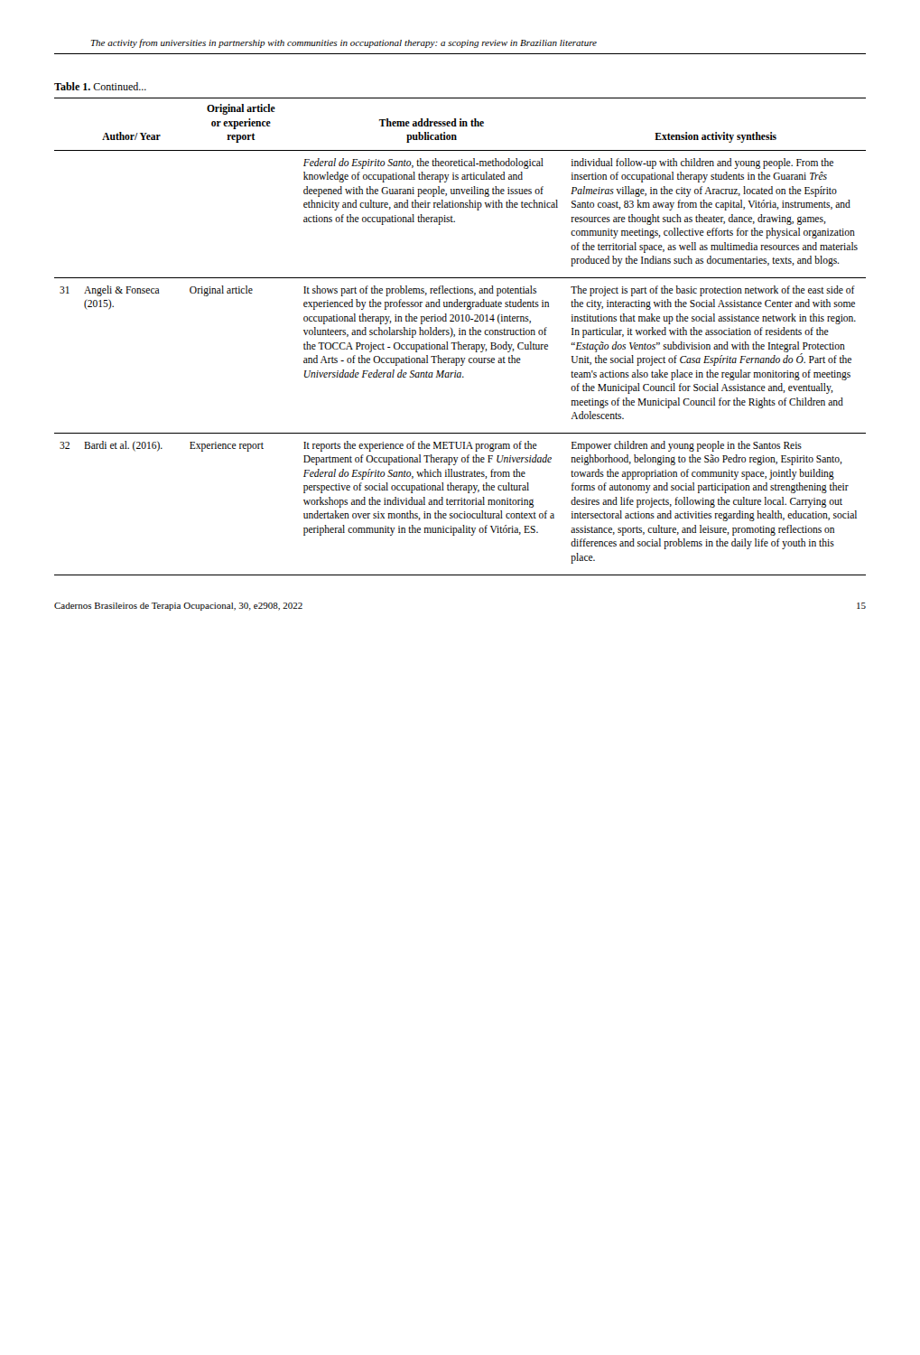The activity from universities in partnership with communities in occupational therapy: a scoping review in Brazilian literature
Table 1. Continued...
| | Author/ Year | Original article or experience report | Theme addressed in the publication | Extension activity synthesis |
| --- | --- | --- | --- | --- |
| | | | Federal do Espirito Santo , the theoretical-methodological knowledge of occupational therapy is articulated and deepened with the Guarani people, unveiling the issues of ethnicity and culture, and their relationship with the technical actions of the occupational therapist. | individual follow-up with children and young people. From the insertion of occupational therapy students in the Guarani Três Palmeiras village, in the city of Aracruz, located on the Espírito Santo coast, 83 km away from the capital, Vitória, instruments, and resources are thought such as theater, dance, drawing, games, community meetings, collective efforts for the physical organization of the territorial space, as well as multimedia resources and materials produced by the Indians such as documentaries, texts, and blogs. |
| 31 | Angeli & Fonseca (2015). | Original article | It shows part of the problems, reflections, and potentials experienced by the professor and undergraduate students in occupational therapy, in the period 2010-2014 (interns, volunteers, and scholarship holders), in the construction of the TOCCA Project - Occupational Therapy, Body, Culture and Arts - of the Occupational Therapy course at the Universidade Federal de Santa Maria . | The project is part of the basic protection network of the east side of the city, interacting with the Social Assistance Center and with some institutions that make up the social assistance network in this region. In particular, it worked with the association of residents of the “ Estação dos Ventos ” subdivision and with the Integral Protection Unit, the social project of Casa Espírita Fernando do Ó . Part of the team's actions also take place in the regular monitoring of meetings of the Municipal Council for Social Assistance and, eventually, meetings of the Municipal Council for the Rights of Children and Adolescents. |
| 32 | Bardi et al. (2016). | Experience report | It reports the experience of the METUIA program of the Department of Occupational Therapy of the F Universidade Federal do Espírito Santo , which illustrates, from the perspective of social occupational therapy, the cultural workshops and the individual and territorial monitoring undertaken over six months, in the sociocultural context of a peripheral community in the municipality of Vitória, ES. | Empower children and young people in the Santos Reis neighborhood, belonging to the São Pedro region, Espirito Santo, towards the appropriation of community space, jointly building forms of autonomy and social participation and strengthening their desires and life projects, following the culture local. Carrying out intersectoral actions and activities regarding health, education, social assistance, sports, culture, and leisure, promoting reflections on differences and social problems in the daily life of youth in this place. |
Cadernos Brasileiros de Terapia Ocupacional, 30, e2908, 2022
15